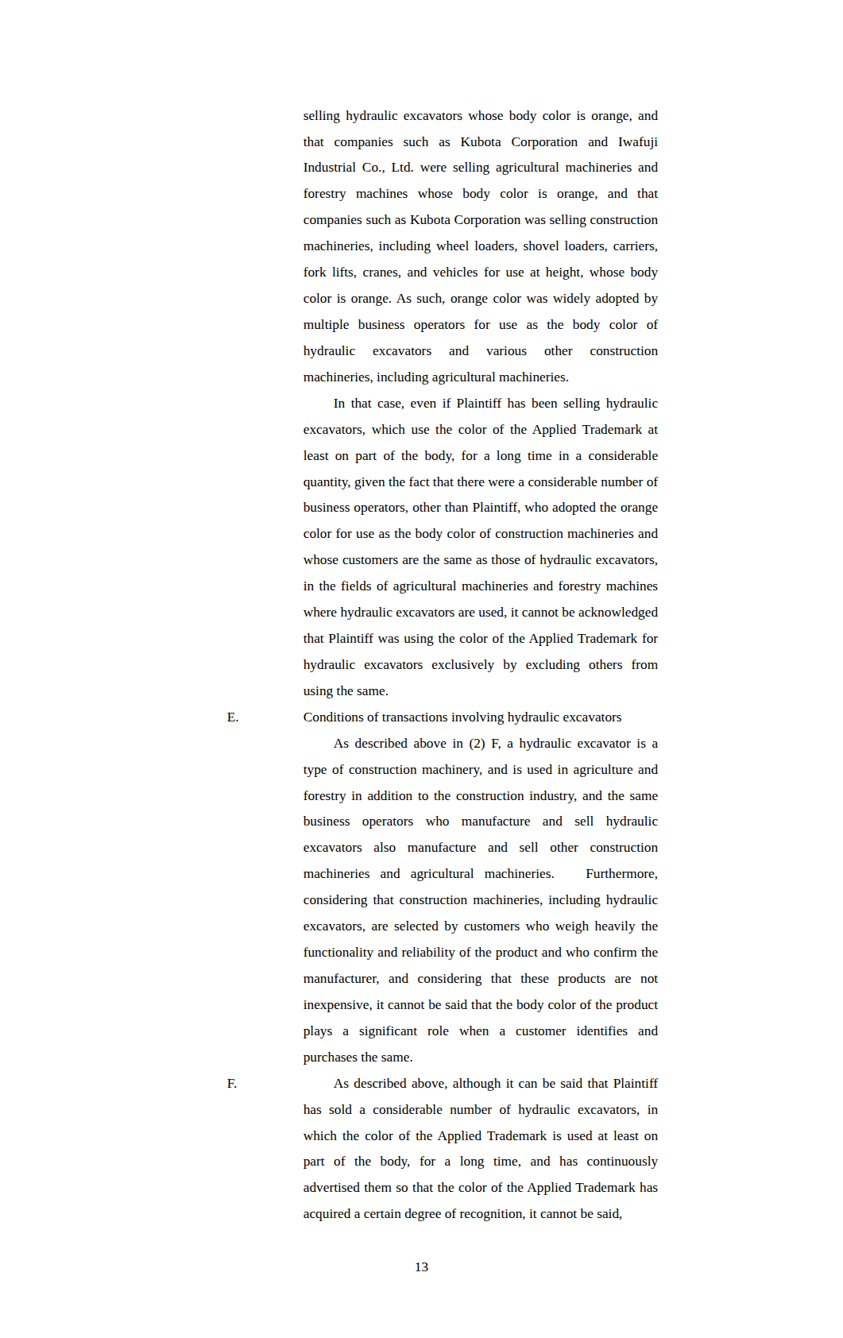selling hydraulic excavators whose body color is orange, and that companies such as Kubota Corporation and Iwafuji Industrial Co., Ltd. were selling agricultural machineries and forestry machines whose body color is orange, and that companies such as Kubota Corporation was selling construction machineries, including wheel loaders, shovel loaders, carriers, fork lifts, cranes, and vehicles for use at height, whose body color is orange. As such, orange color was widely adopted by multiple business operators for use as the body color of hydraulic excavators and various other construction machineries, including agricultural machineries.
In that case, even if Plaintiff has been selling hydraulic excavators, which use the color of the Applied Trademark at least on part of the body, for a long time in a considerable quantity, given the fact that there were a considerable number of business operators, other than Plaintiff, who adopted the orange color for use as the body color of construction machineries and whose customers are the same as those of hydraulic excavators, in the fields of agricultural machineries and forestry machines where hydraulic excavators are used, it cannot be acknowledged that Plaintiff was using the color of the Applied Trademark for hydraulic excavators exclusively by excluding others from using the same.
E.
Conditions of transactions involving hydraulic excavators
As described above in (2) F, a hydraulic excavator is a type of construction machinery, and is used in agriculture and forestry in addition to the construction industry, and the same business operators who manufacture and sell hydraulic excavators also manufacture and sell other construction machineries and agricultural machineries. Furthermore, considering that construction machineries, including hydraulic excavators, are selected by customers who weigh heavily the functionality and reliability of the product and who confirm the manufacturer, and considering that these products are not inexpensive, it cannot be said that the body color of the product plays a significant role when a customer identifies and purchases the same.
F.
As described above, although it can be said that Plaintiff has sold a considerable number of hydraulic excavators, in which the color of the Applied Trademark is used at least on part of the body, for a long time, and has continuously advertised them so that the color of the Applied Trademark has acquired a certain degree of recognition, it cannot be said,
13